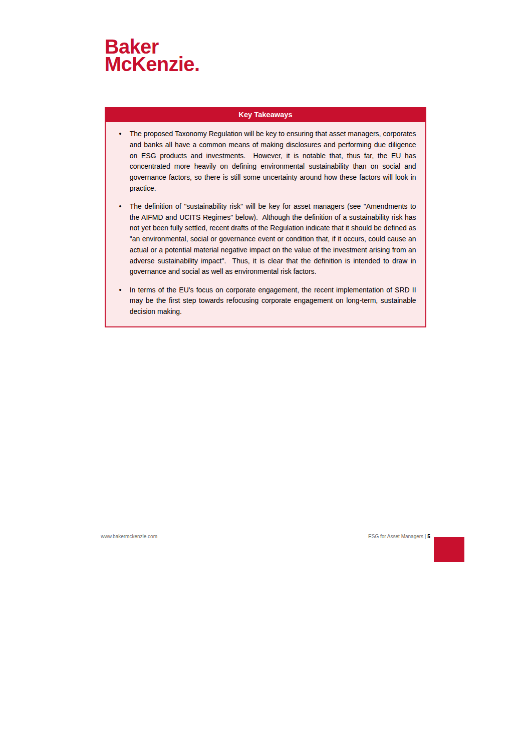Baker
McKenzie.
Key Takeaways
The proposed Taxonomy Regulation will be key to ensuring that asset managers, corporates and banks all have a common means of making disclosures and performing due diligence on ESG products and investments. However, it is notable that, thus far, the EU has concentrated more heavily on defining environmental sustainability than on social and governance factors, so there is still some uncertainty around how these factors will look in practice.
The definition of "sustainability risk" will be key for asset managers (see "Amendments to the AIFMD and UCITS Regimes" below). Although the definition of a sustainability risk has not yet been fully settled, recent drafts of the Regulation indicate that it should be defined as "an environmental, social or governance event or condition that, if it occurs, could cause an actual or a potential material negative impact on the value of the investment arising from an adverse sustainability impact". Thus, it is clear that the definition is intended to draw in governance and social as well as environmental risk factors.
In terms of the EU's focus on corporate engagement, the recent implementation of SRD II may be the first step towards refocusing corporate engagement on long-term, sustainable decision making.
www.bakermckenzie.com
ESG for Asset Managers | 5